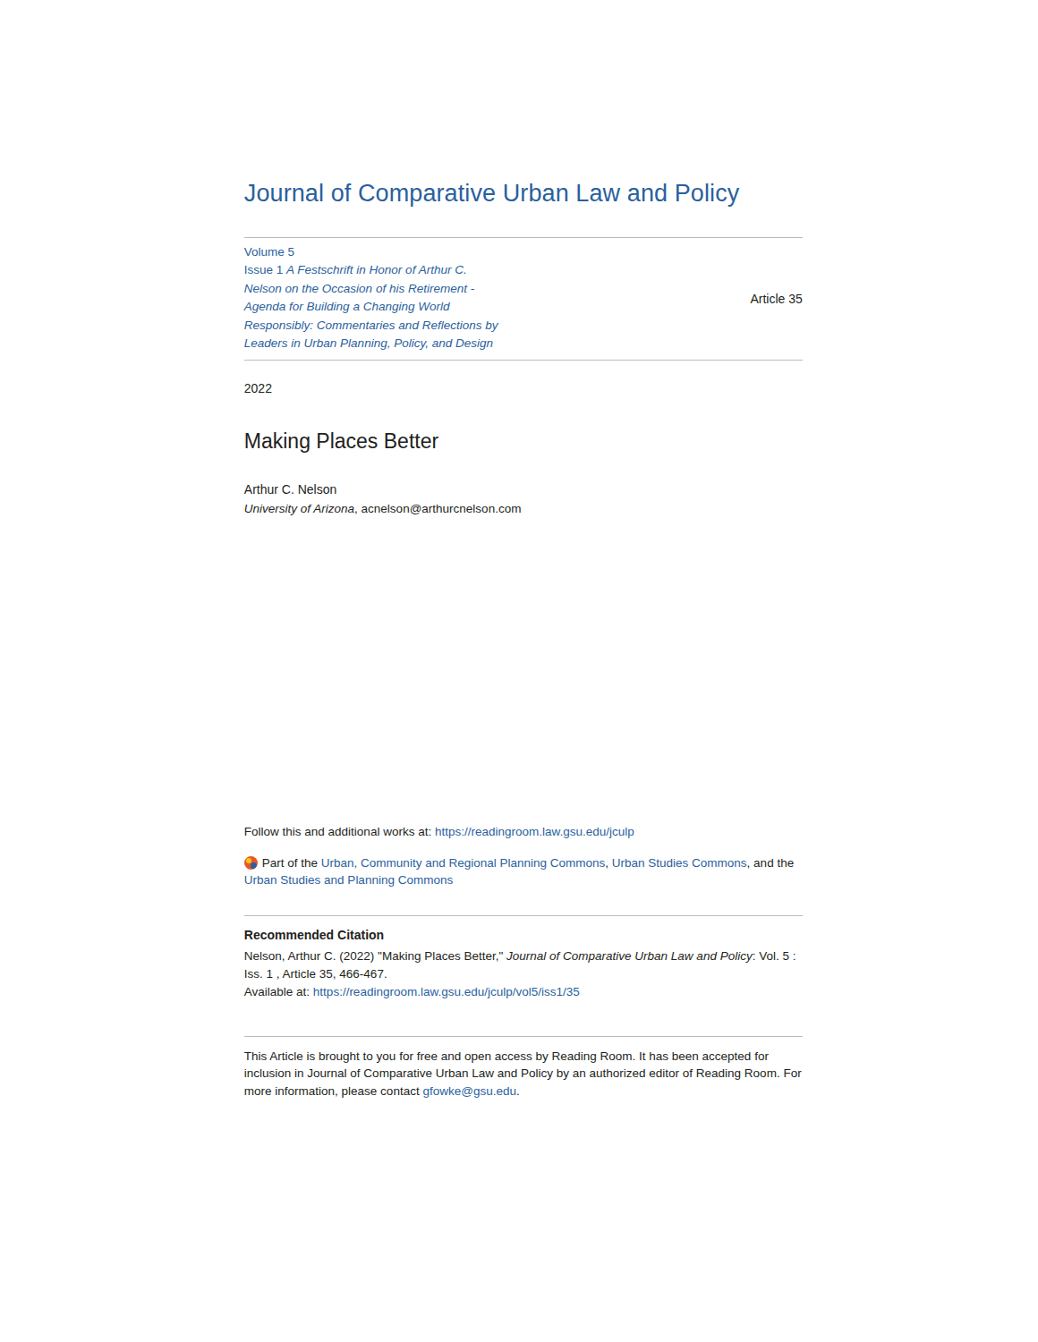Journal of Comparative Urban Law and Policy
Volume 5
Issue 1 A Festschrift in Honor of Arthur C.
Nelson on the Occasion of his Retirement -
Agenda for Building a Changing World
Responsibly: Commentaries and Reflections by
Leaders in Urban Planning, Policy, and Design
Article 35
2022
Making Places Better
Arthur C. Nelson
University of Arizona, acnelson@arthurcnelson.com
Follow this and additional works at: https://readingroom.law.gsu.edu/jculp
Part of the Urban, Community and Regional Planning Commons, Urban Studies Commons, and the Urban Studies and Planning Commons
Recommended Citation
Nelson, Arthur C. (2022) "Making Places Better," Journal of Comparative Urban Law and Policy: Vol. 5 : Iss. 1 , Article 35, 466-467.
Available at: https://readingroom.law.gsu.edu/jculp/vol5/iss1/35
This Article is brought to you for free and open access by Reading Room. It has been accepted for inclusion in Journal of Comparative Urban Law and Policy by an authorized editor of Reading Room. For more information, please contact gfowke@gsu.edu.